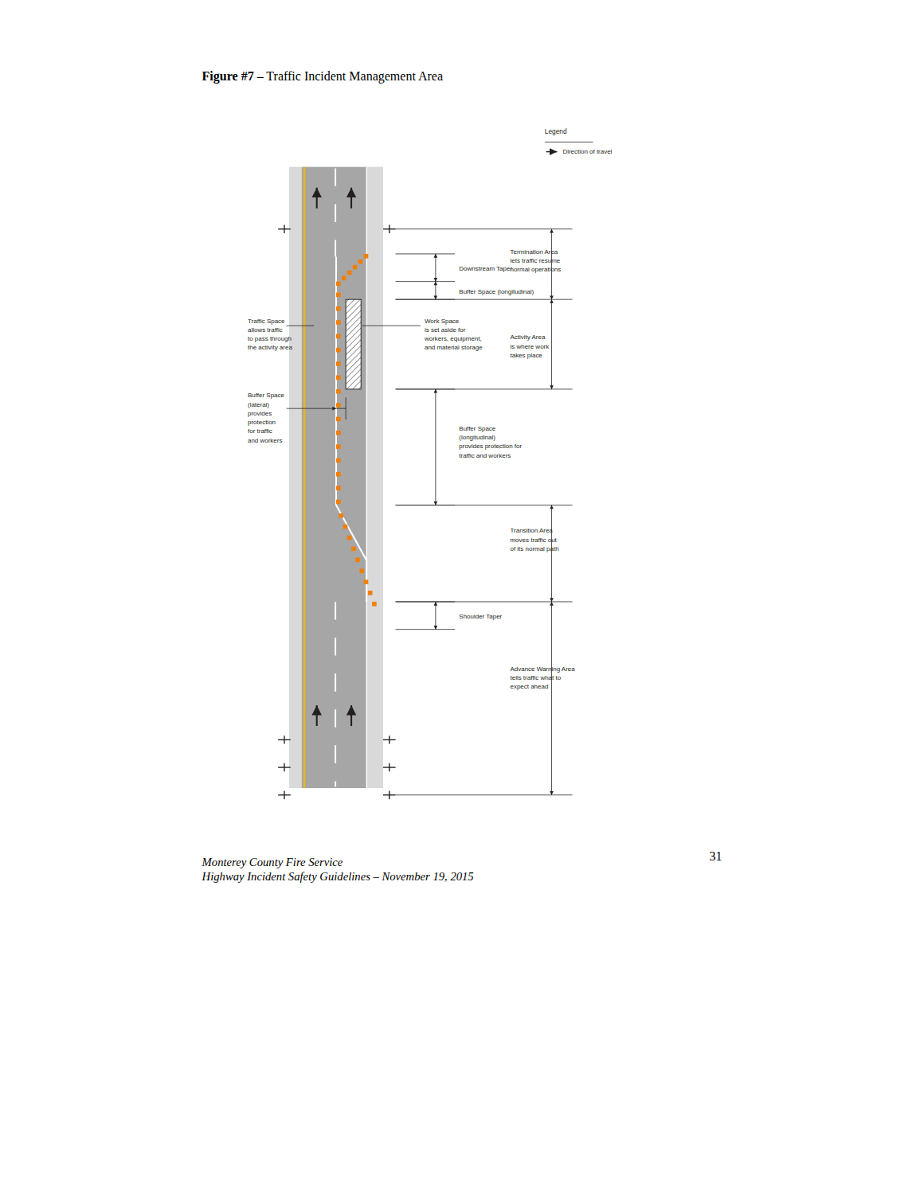Figure #7 – Traffic Incident Management Area
Legend Direction of travel Termination Area lets traffic resume normal operations Activity Area is where work takes place Transition Area moves traffic out of its normal path Advance Warning Area tells traffic what to expect ahead Downstream Taper Buffer Space (longitudinal) Work Space is set aside for workers, equipment, and material storage Buffer Space (longitudinal) provides protection for traffic and workers Shoulder Taper Traffic Space allows traffic to pass through the activity area Buffer Space (lateral) provides protection for traffic and workers
Monterey County Fire Service
Highway Incident Safety Guidelines – November 19, 2015
31